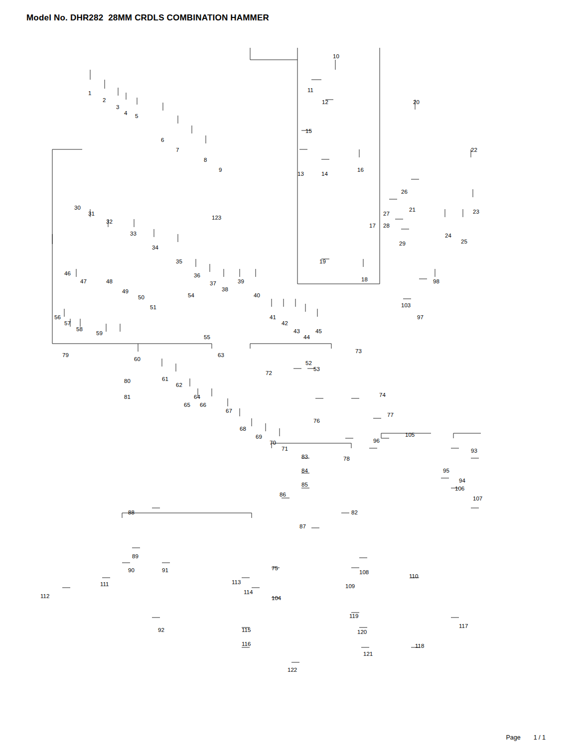Model No. DHR282 28MM CRDLS COMBINATION HAMMER
1 2 3 4 5 6 7 8 9 10 11 12 13 14 15 16 17 18 19 20 21 22 23 24 25 26 27 28 29 30 31 32 33 34 35 36 37 38 39 40 41 42 43 44 45 46 47 48 49 50 51 52 53 54 55 56 57 58 59 60 61 62 63 64 65 66 67 68 69 70 71 72 73 74 75 76 77 78 79 80 81 82 83 84 85 86 87 88 89 90 91 92 93 94 95 96 97 98 103 104 105 106 107 108 109 110 111 112 113 114 115 116 117 118 119 120 121 122 123
Page1 / 1